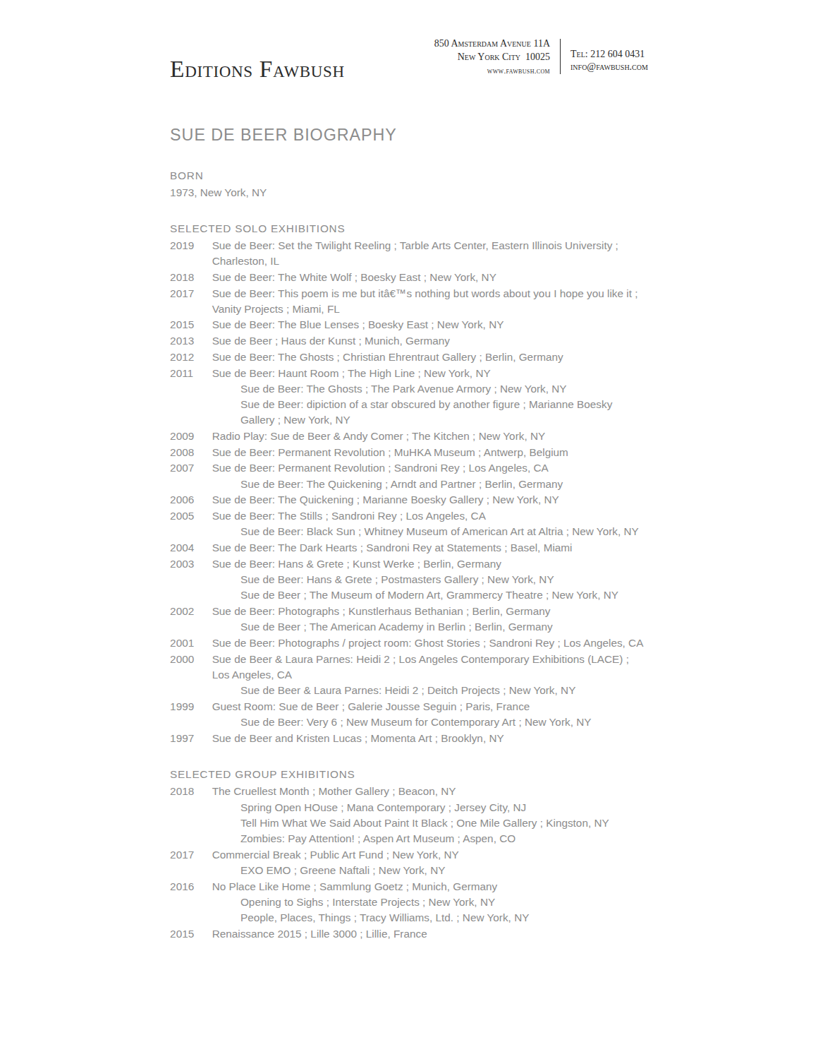Editions Fawbush
850 Amsterdam Avenue 11A
New York City 10025
www.fawbush.com
Tel: 212 604 0431
info@fawbush.com
SUE DE BEER BIOGRAPHY
BORN
1973, New York, NY
SELECTED SOLO EXHIBITIONS
| 2019 | Sue de Beer: Set the Twilight Reeling ; Tarble Arts Center, Eastern Illinois University ; Charleston, IL |
| 2018 | Sue de Beer: The White Wolf ; Boesky East ; New York, NY |
| 2017 | Sue de Beer: This poem is me but itâ€™s nothing but words about you I hope you like it ; Vanity Projects ; Miami, FL |
| 2015 | Sue de Beer: The Blue Lenses ; Boesky East ; New York, NY |
| 2013 | Sue de Beer ; Haus der Kunst ; Munich, Germany |
| 2012 | Sue de Beer: The Ghosts ; Christian Ehrentraut Gallery ; Berlin, Germany |
| 2011 | Sue de Beer: Haunt Room ; The High Line ; New York, NY Sue de Beer: The Ghosts ; The Park Avenue Armory ; New York, NY Sue de Beer: dipiction of a star obscured by another figure ; Marianne Boesky Gallery ; New York, NY |
| 2009 | Radio Play: Sue de Beer & Andy Comer ; The Kitchen ; New York, NY |
| 2008 | Sue de Beer: Permanent Revolution ; MuHKA Museum ; Antwerp, Belgium |
| 2007 | Sue de Beer: Permanent Revolution ; Sandroni Rey ; Los Angeles, CA Sue de Beer: The Quickening ; Arndt and Partner ; Berlin, Germany |
| 2006 | Sue de Beer: The Quickening ; Marianne Boesky Gallery ; New York, NY |
| 2005 | Sue de Beer: The Stills ; Sandroni Rey ; Los Angeles, CA Sue de Beer: Black Sun ; Whitney Museum of American Art at Altria ; New York, NY |
| 2004 | Sue de Beer: The Dark Hearts ; Sandroni Rey at Statements ; Basel, Miami |
| 2003 | Sue de Beer: Hans & Grete ; Kunst Werke ; Berlin, Germany Sue de Beer: Hans & Grete ; Postmasters Gallery ; New York, NY Sue de Beer ; The Museum of Modern Art, Grammercy Theatre ; New York, NY |
| 2002 | Sue de Beer: Photographs ; Kunstlerhaus Bethanian ; Berlin, Germany Sue de Beer ; The American Academy in Berlin ; Berlin, Germany |
| 2001 | Sue de Beer: Photographs / project room: Ghost Stories ; Sandroni Rey ; Los Angeles, CA |
| 2000 | Sue de Beer & Laura Parnes: Heidi 2 ; Los Angeles Contemporary Exhibitions (LACE) ; Los Angeles, CA Sue de Beer & Laura Parnes: Heidi 2 ; Deitch Projects ; New York, NY |
| 1999 | Guest Room: Sue de Beer ; Galerie Jousse Seguin ; Paris, France Sue de Beer: Very 6 ; New Museum for Contemporary Art ; New York, NY |
| 1997 | Sue de Beer and Kristen Lucas ; Momenta Art ; Brooklyn, NY |
SELECTED GROUP EXHIBITIONS
| 2018 | The Cruellest Month ; Mother Gallery ; Beacon, NY Spring Open HOuse ; Mana Contemporary ; Jersey City, NJ Tell Him What We Said About Paint It Black ; One Mile Gallery ; Kingston, NY Zombies: Pay Attention! ; Aspen Art Museum ; Aspen, CO |
| 2017 | Commercial Break ; Public Art Fund ; New York, NY EXO EMO ; Greene Naftali ; New York, NY |
| 2016 | No Place Like Home ; Sammlung Goetz ; Munich, Germany Opening to Sighs ; Interstate Projects ; New York, NY People, Places, Things ; Tracy Williams, Ltd. ; New York, NY |
| 2015 | Renaissance 2015 ; Lille 3000 ; Lillie, France |